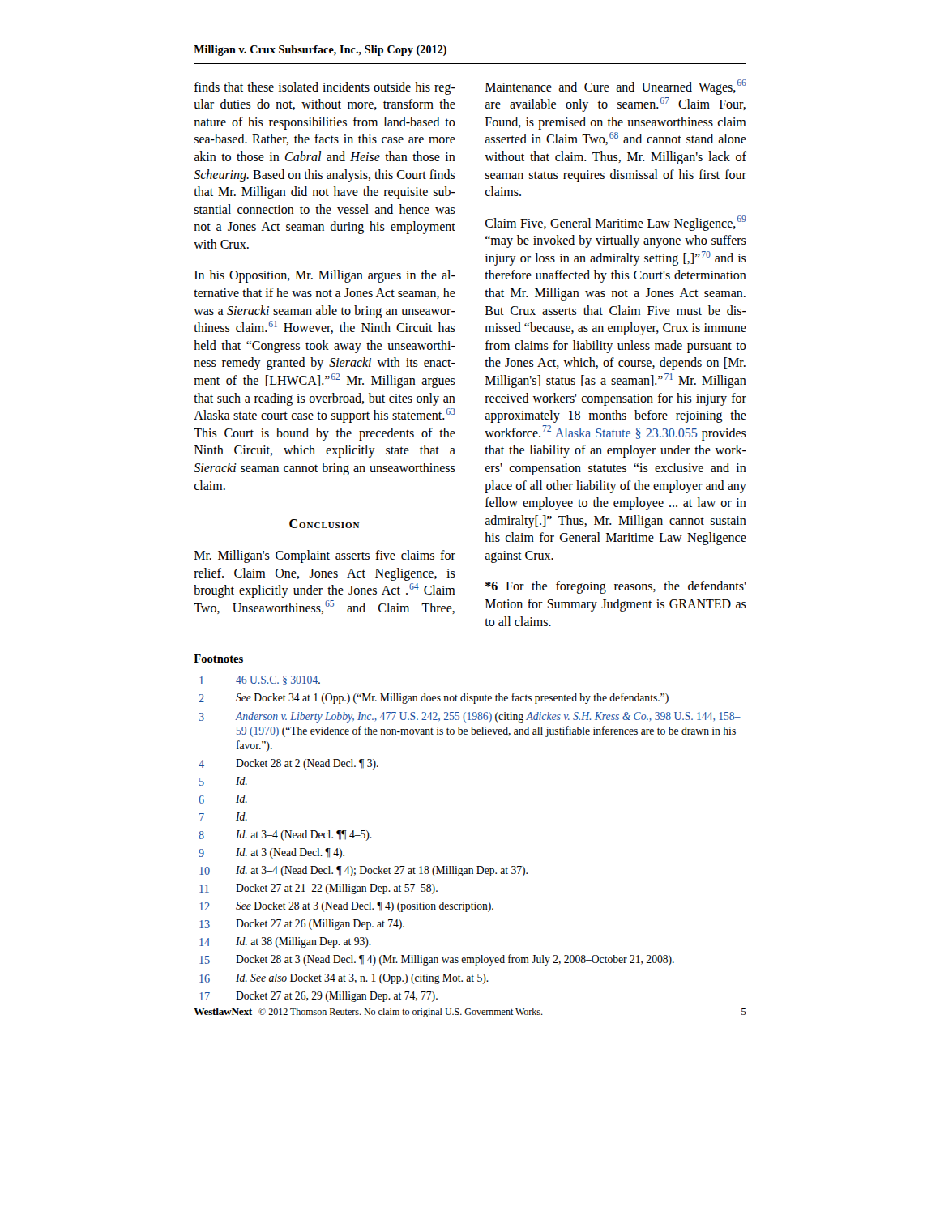Milligan v. Crux Subsurface, Inc., Slip Copy (2012)
finds that these isolated incidents outside his regular duties do not, without more, transform the nature of his responsibilities from land-based to sea-based. Rather, the facts in this case are more akin to those in Cabral and Heise than those in Scheuring. Based on this analysis, this Court finds that Mr. Milligan did not have the requisite substantial connection to the vessel and hence was not a Jones Act seaman during his employment with Crux.
In his Opposition, Mr. Milligan argues in the alternative that if he was not a Jones Act seaman, he was a Sieracki seaman able to bring an unseaworthiness claim.61 However, the Ninth Circuit has held that “Congress took away the unseaworthiness remedy granted by Sieracki with its enactment of the [LHWCA].”62 Mr. Milligan argues that such a reading is overbroad, but cites only an Alaska state court case to support his statement.63 This Court is bound by the precedents of the Ninth Circuit, which explicitly state that a Sieracki seaman cannot bring an unseaworthiness claim.
Conclusion
Mr. Milligan's Complaint asserts five claims for relief. Claim One, Jones Act Negligence, is brought explicitly under the Jones Act .64 Claim Two, Unseaworthiness,65 and Claim Three, Maintenance and Cure and Unearned Wages,66 are available only to seamen.67 Claim Four, Found, is premised on the unseaworthiness claim asserted in Claim Two,68 and cannot stand alone without that claim. Thus, Mr. Milligan's lack of seaman status requires dismissal of his first four claims.
Claim Five, General Maritime Law Negligence,69 “may be invoked by virtually anyone who suffers injury or loss in an admiralty setting [,]”70 and is therefore unaffected by this Court's determination that Mr. Milligan was not a Jones Act seaman. But Crux asserts that Claim Five must be dismissed “because, as an employer, Crux is immune from claims for liability unless made pursuant to the Jones Act, which, of course, depends on [Mr. Milligan's] status [as a seaman].”71 Mr. Milligan received workers' compensation for his injury for approximately 18 months before rejoining the workforce.72 Alaska Statute § 23.30.055 provides that the liability of an employer under the workers' compensation statutes “is exclusive and in place of all other liability of the employer and any fellow employee to the employee ... at law or in admiralty[.]” Thus, Mr. Milligan cannot sustain his claim for General Maritime Law Negligence against Crux.
*6 For the foregoing reasons, the defendants' Motion for Summary Judgment is GRANTED as to all claims.
Footnotes
| 1 | 46 U.S.C. § 30104 . |
| 2 | See Docket 34 at 1 (Opp.) (“Mr. Milligan does not dispute the facts presented by the defendants.”) |
| 3 | Anderson v. Liberty Lobby, Inc., 477 U.S. 242, 255 (1986) (citing Adickes v. S.H. Kress & Co., 398 U.S. 144, 158–59 (1970) (“The evidence of the non-movant is to be believed, and all justifiable inferences are to be drawn in his favor.”). |
| 4 | Docket 28 at 2 (Nead Decl. ¶ 3). |
| 5 | Id. |
| 6 | Id. |
| 7 | Id. |
| 8 | Id. at 3–4 (Nead Decl. ¶¶ 4–5). |
| 9 | Id. at 3 (Nead Decl. ¶ 4). |
| 10 | Id. at 3–4 (Nead Decl. ¶ 4); Docket 27 at 18 (Milligan Dep. at 37). |
| 11 | Docket 27 at 21–22 (Milligan Dep. at 57–58). |
| 12 | See Docket 28 at 3 (Nead Decl. ¶ 4) (position description). |
| 13 | Docket 27 at 26 (Milligan Dep. at 74). |
| 14 | Id. at 38 (Milligan Dep. at 93). |
| 15 | Docket 28 at 3 (Nead Decl. ¶ 4) (Mr. Milligan was employed from July 2, 2008–October 21, 2008). |
| 16 | Id. See also Docket 34 at 3, n. 1 (Opp.) (citing Mot. at 5). |
| 17 | Docket 27 at 26, 29 (Milligan Dep. at 74, 77). |
WestlawNext © 2012 Thomson Reuters. No claim to original U.S. Government Works. 5